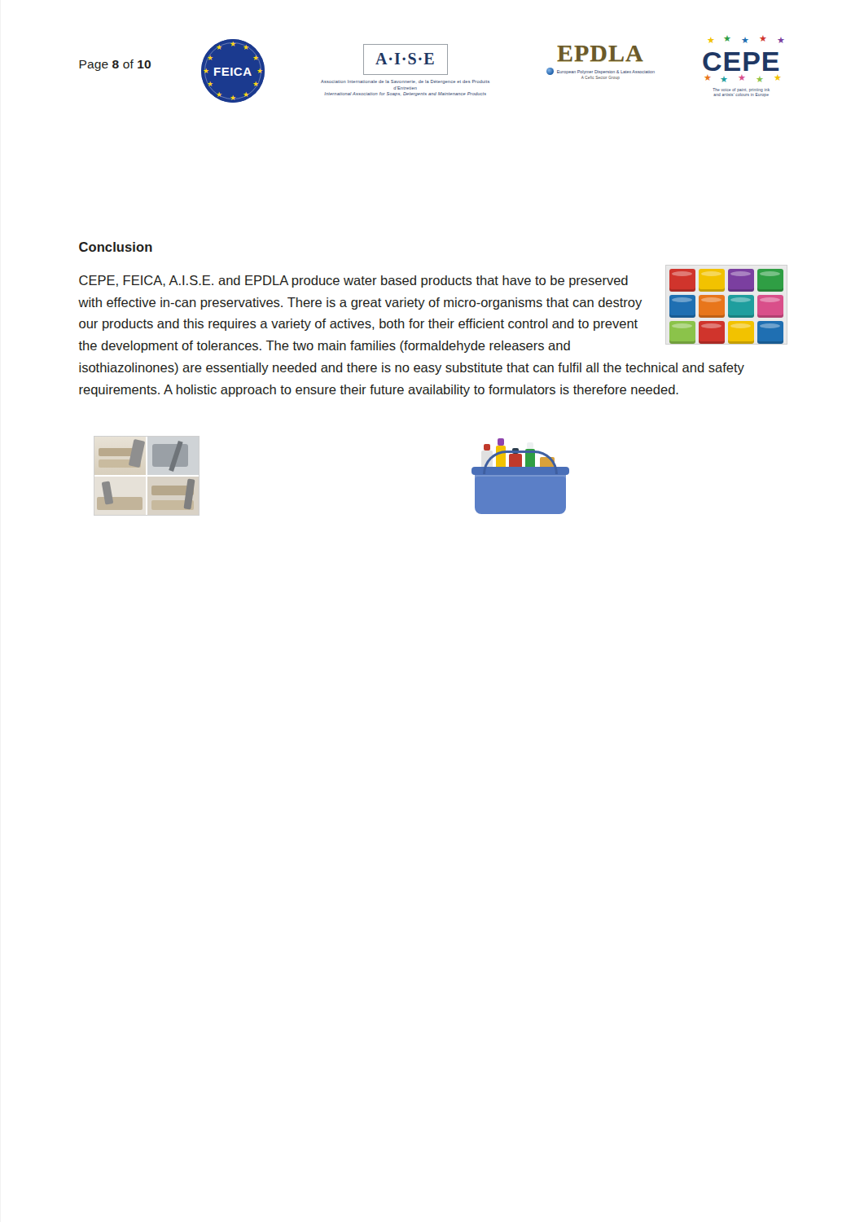Page 8 of 10
★ ★ ★ ★ ★ ★ ★ ★ ★ ★ ★ ★
FEICA
A·I·S·E
Association Internationale de la Savonnerie, de la Détergence et des Produits d'Entretien
International Association for Soaps, Detergents and Maintenance Products
EPDLA
European Polymer Dispersion & Latex Association
A Cefic Sector Group
★ ★ ★ ★ ★
CEPE
★ ★ ★ ★ ★
The voice of paint, printing ink
and artists' colours in Europe
Conclusion
CEPE, FEICA, A.I.S.E. and EPDLA produce water based products that have to be preserved with effective in-can preservatives. There is a great variety of micro-organisms that can destroy our products and this requires a variety of actives, both for their efficient control and to prevent the development of tolerances. The two main families (formaldehyde releasers and isothiazolinones) are essentially needed and there is no easy substitute that can fulfil all the technical and safety requirements. A holistic approach to ensure their future availability to formulators is therefore needed.